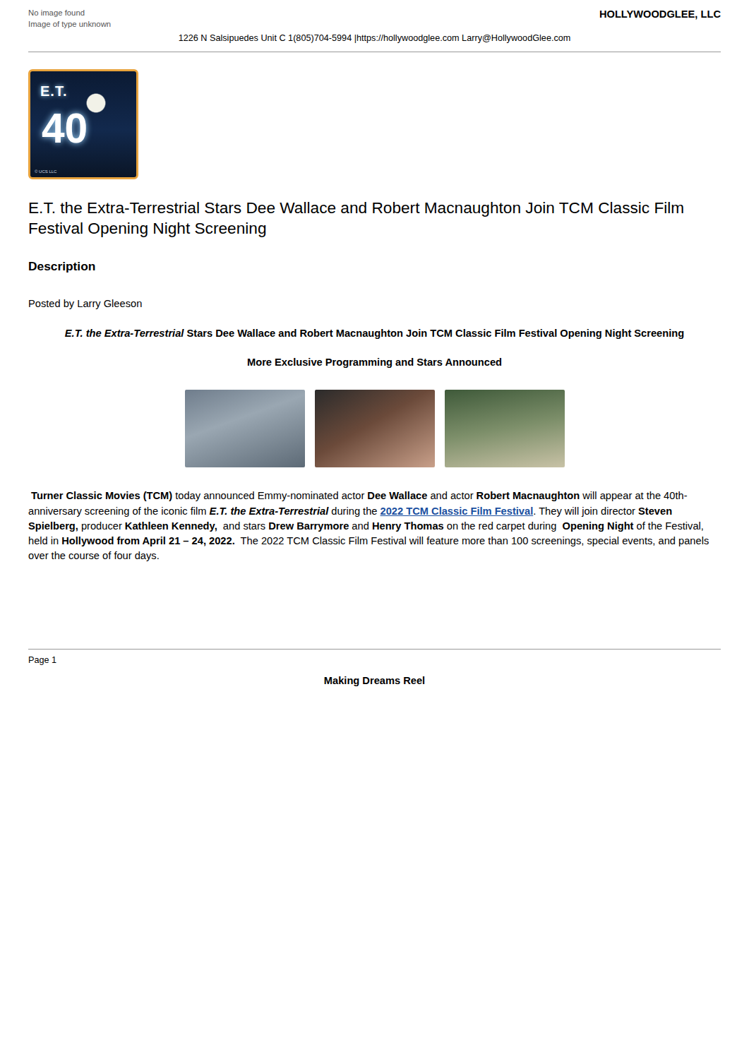No image found
Image of type unknown
HOLLYWOODGLEE, LLC
1226 N Salsipuedes Unit C 1(805)704-5994 |https://hollywoodglee.com Larry@HollywoodGlee.com
E.T.
40
© UCS LLC
E.T. the Extra-Terrestrial Stars Dee Wallace and Robert Macnaughton Join TCM Classic Film Festival Opening Night Screening
Description
Posted by Larry Gleeson
E.T. the Extra-Terrestrial Stars Dee Wallace and Robert Macnaughton Join TCM Classic Film Festival Opening Night Screening
More Exclusive Programming and Stars Announced
Turner Classic Movies (TCM) today announced Emmy-nominated actor Dee Wallace and actor Robert Macnaughton will appear at the 40th-anniversary screening of the iconic film E.T. the Extra-Terrestrial during the 2022 TCM Classic Film Festival. They will join director Steven Spielberg, producer Kathleen Kennedy, and stars Drew Barrymore and Henry Thomas on the red carpet during Opening Night of the Festival, held in Hollywood from April 21 – 24, 2022. The 2022 TCM Classic Film Festival will feature more than 100 screenings, special events, and panels over the course of four days.
Page 1
Making Dreams Reel